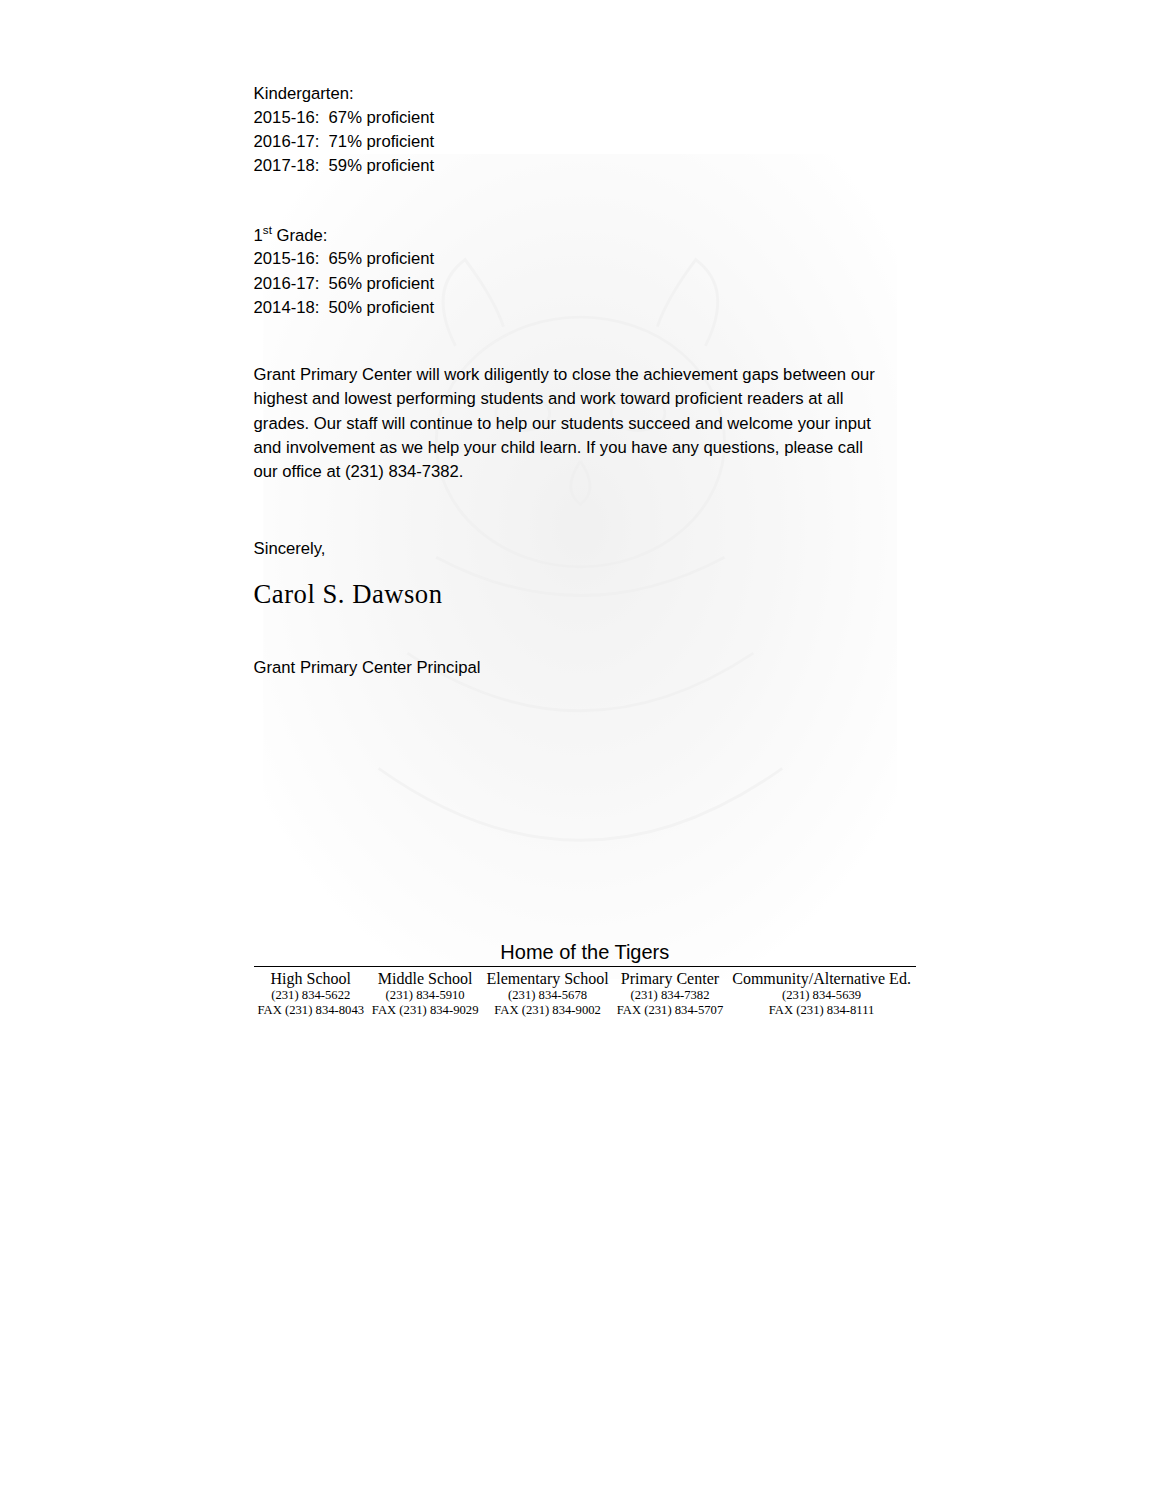Kindergarten:
2015-16: 67% proficient
2016-17: 71% proficient
2017-18: 59% proficient
1st Grade:
2015-16: 65% proficient
2016-17: 56% proficient
2014-18: 50% proficient
Grant Primary Center will work diligently to close the achievement gaps between our highest and lowest performing students and work toward proficient readers at all grades. Our staff will continue to help our students succeed and welcome your input and involvement as we help your child learn. If you have any questions, please call our office at (231) 834-7382.
Sincerely,
Carol S. Dawson
Grant Primary Center Principal
Home of the Tigers
| High School | Middle School | Elementary School | Primary Center | Community/Alternative Ed. |
| (231) 834-5622 | (231) 834-5910 | (231) 834-5678 | (231) 834-7382 | (231) 834-5639 |
| FAX (231) 834-8043 | FAX (231) 834-9029 | FAX (231) 834-9002 | FAX (231) 834-5707 | FAX (231) 834-8111 |